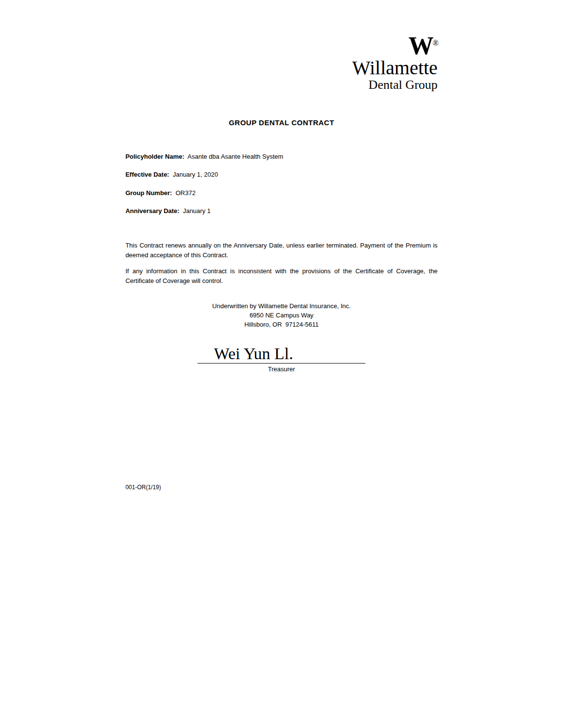W®
Willamette
Dental Group
GROUP DENTAL CONTRACT
Policyholder Name: Asante dba Asante Health System
Effective Date: January 1, 2020
Group Number: OR372
Anniversary Date: January 1
This Contract renews annually on the Anniversary Date, unless earlier terminated. Payment of the Premium is deemed acceptance of this Contract.
If any information in this Contract is inconsistent with the provisions of the Certificate of Coverage, the Certificate of Coverage will control.
Underwritten by Willamette Dental Insurance, Inc.
6950 NE Campus Way
Hillsboro, OR 97124-5611
Wei Yun Ll.
Treasurer
001-OR(1/19)